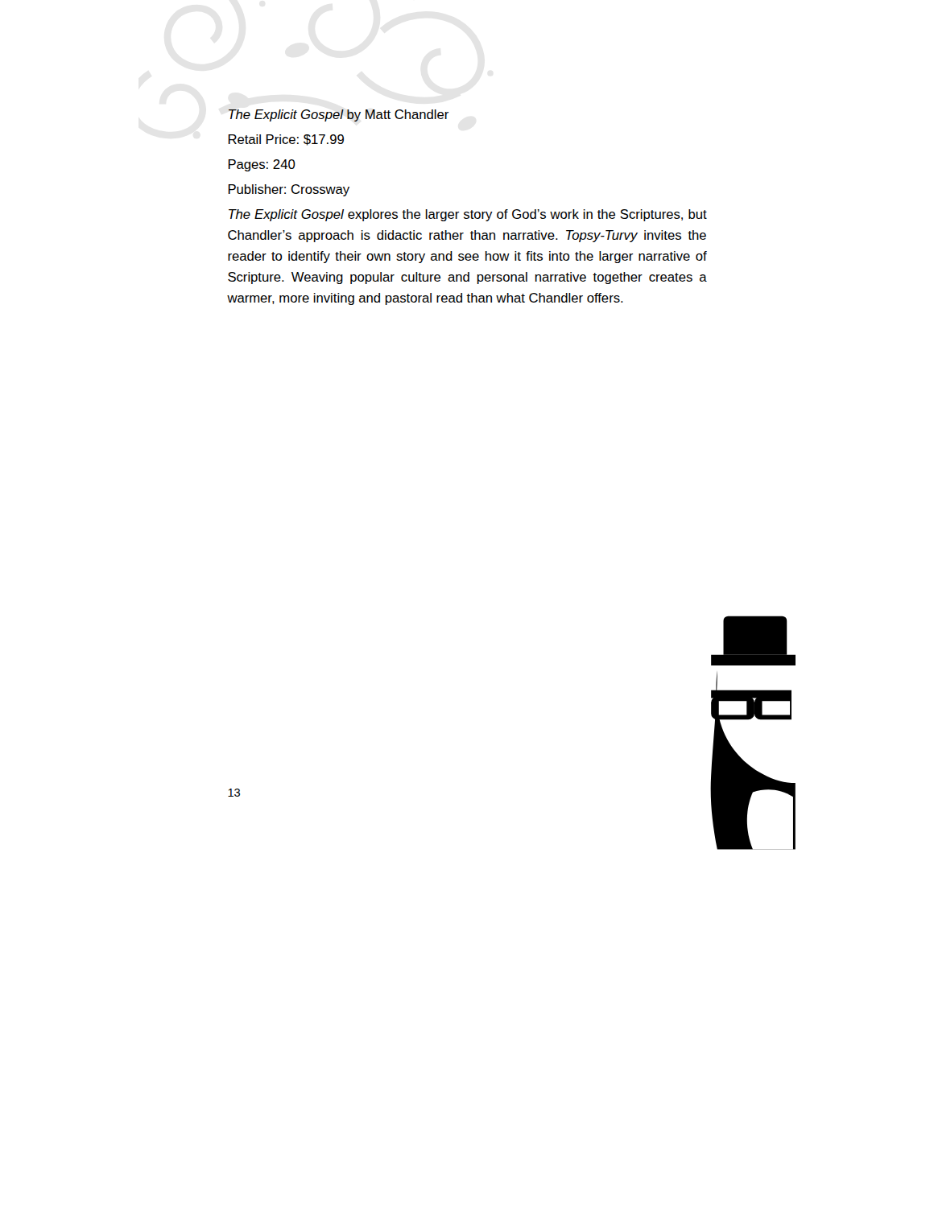The Explicit Gospel by Matt Chandler
Retail Price: $17.99
Pages: 240
Publisher: Crossway
The Explicit Gospel explores the larger story of God’s work in the Scriptures, but Chandler’s approach is didactic rather than narrative. Topsy-Turvy invites the reader to identify their own story and see how it fits into the larger narrative of Scripture. Weaving popular culture and personal narrative together creates a warmer, more inviting and pastoral read than what Chandler offers.
13